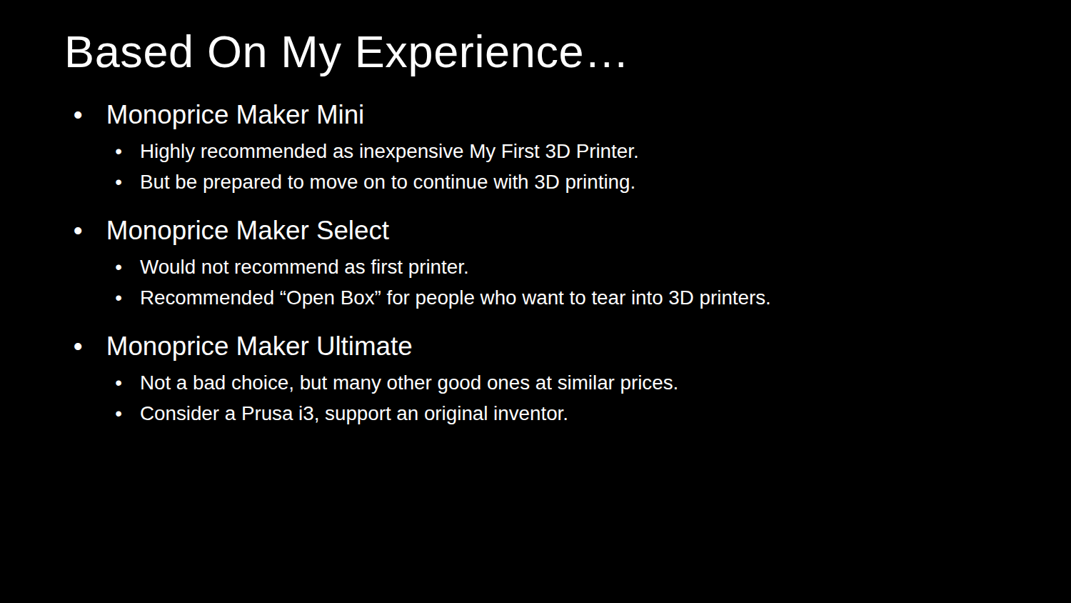Based On My Experience…
Monoprice Maker Mini
Highly recommended as inexpensive My First 3D Printer.
But be prepared to move on to continue with 3D printing.
Monoprice Maker Select
Would not recommend as first printer.
Recommended “Open Box” for people who want to tear into 3D printers.
Monoprice Maker Ultimate
Not a bad choice, but many other good ones at similar prices.
Consider a Prusa i3, support an original inventor.